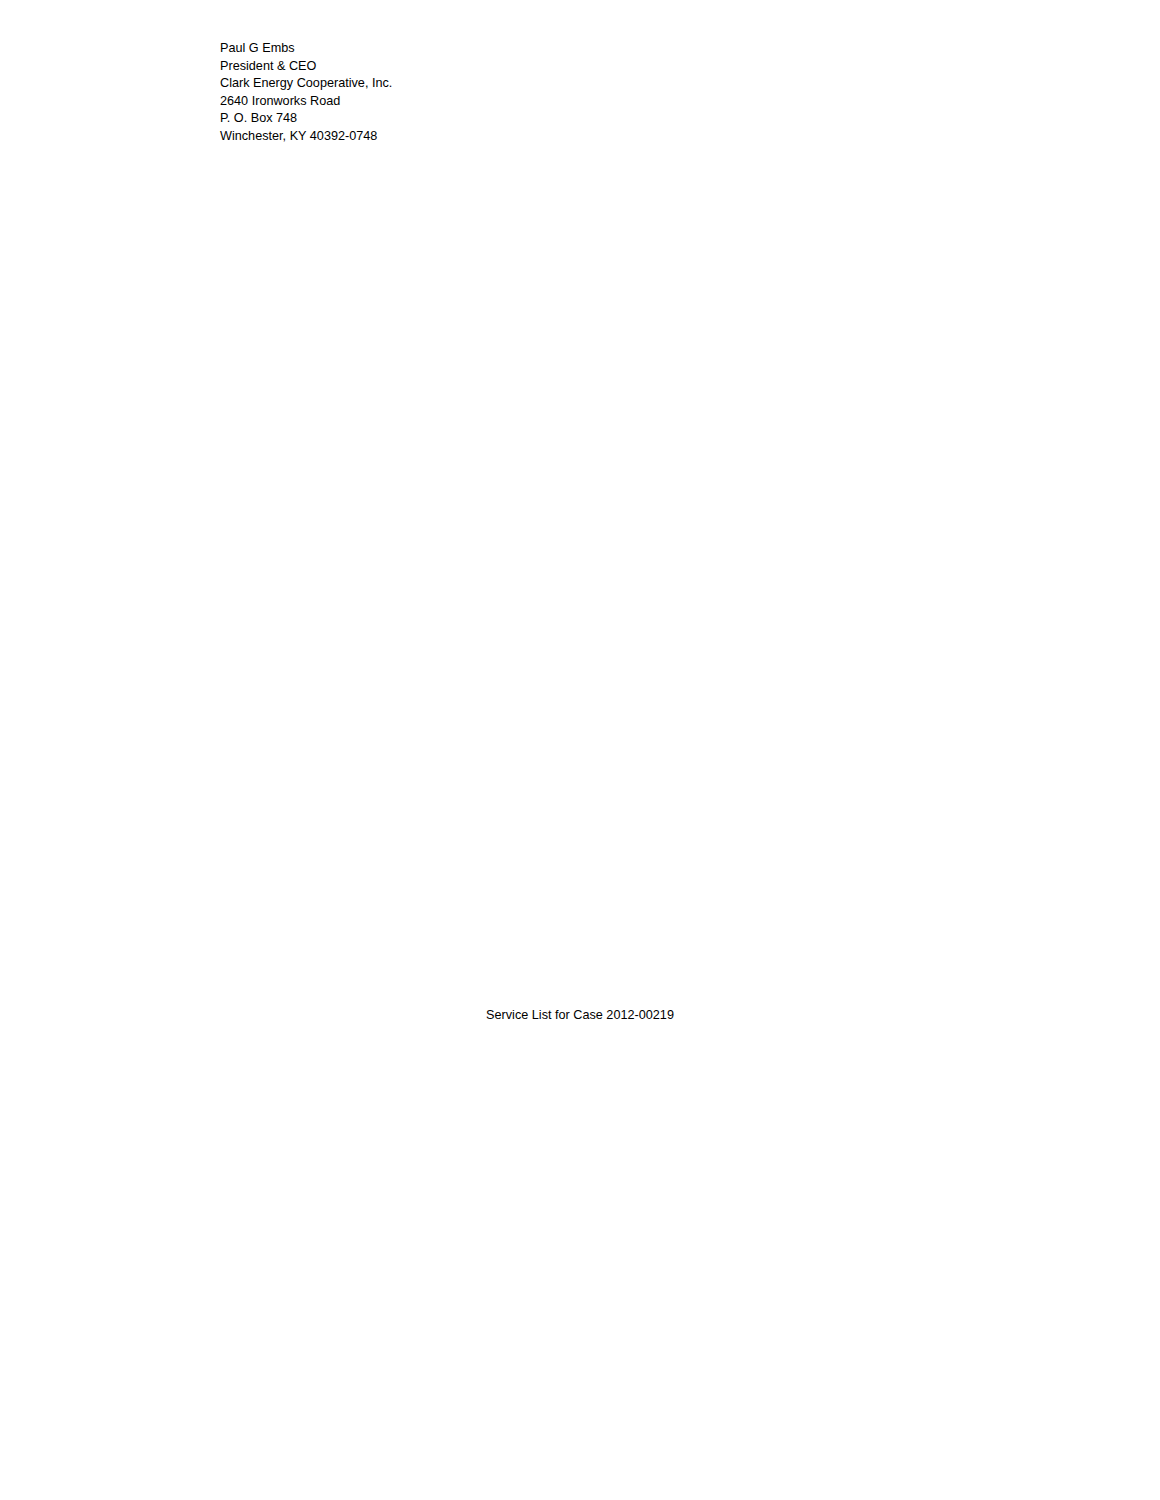Paul G Embs President & CEO Clark Energy Cooperative, Inc. 2640 Ironworks Road P. O. Box 748 Winchester, KY 40392-0748
Service List for Case 2012-00219